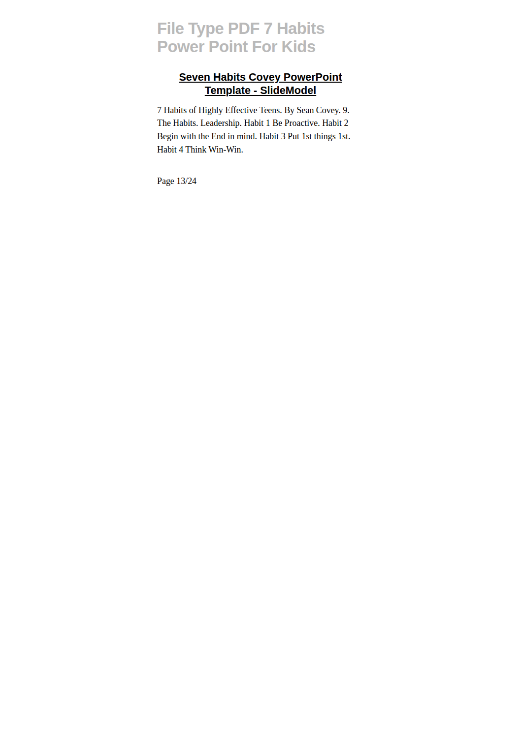File Type PDF 7 Habits Power Point For Kids
Seven Habits Covey PowerPoint Template - SlideModel
7 Habits of Highly Effective Teens. By Sean Covey. 9. The Habits. Leadership. Habit 1 Be Proactive. Habit 2 Begin with the End in mind. Habit 3 Put 1st things 1st. Habit 4 Think Win-Win.
Page 13/24